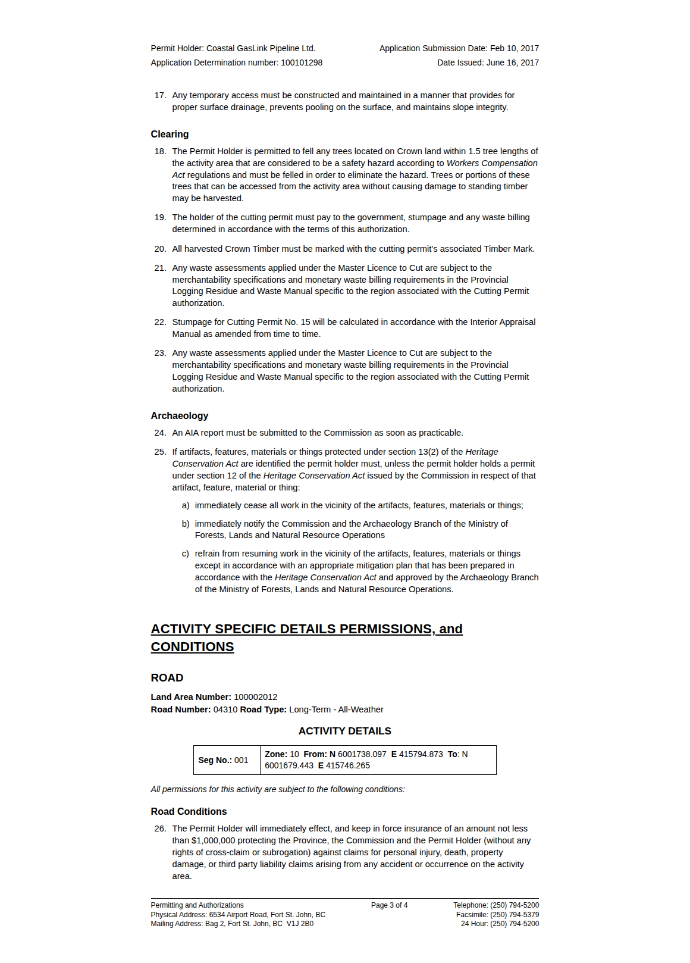Permit Holder: Coastal GasLink Pipeline Ltd. Application Submission Date: Feb 10, 2017
Application Determination number: 100101298 Date Issued: June 16, 2017
17. Any temporary access must be constructed and maintained in a manner that provides for proper surface drainage, prevents pooling on the surface, and maintains slope integrity.
Clearing
18. The Permit Holder is permitted to fell any trees located on Crown land within 1.5 tree lengths of the activity area that are considered to be a safety hazard according to Workers Compensation Act regulations and must be felled in order to eliminate the hazard. Trees or portions of these trees that can be accessed from the activity area without causing damage to standing timber may be harvested.
19. The holder of the cutting permit must pay to the government, stumpage and any waste billing determined in accordance with the terms of this authorization.
20. All harvested Crown Timber must be marked with the cutting permit’s associated Timber Mark.
21. Any waste assessments applied under the Master Licence to Cut are subject to the merchantability specifications and monetary waste billing requirements in the Provincial Logging Residue and Waste Manual specific to the region associated with the Cutting Permit authorization.
22. Stumpage for Cutting Permit No. 15 will be calculated in accordance with the Interior Appraisal Manual as amended from time to time.
23. Any waste assessments applied under the Master Licence to Cut are subject to the merchantability specifications and monetary waste billing requirements in the Provincial Logging Residue and Waste Manual specific to the region associated with the Cutting Permit authorization.
Archaeology
24. An AIA report must be submitted to the Commission as soon as practicable.
25. If artifacts, features, materials or things protected under section 13(2) of the Heritage Conservation Act are identified the permit holder must, unless the permit holder holds a permit under section 12 of the Heritage Conservation Act issued by the Commission in respect of that artifact, feature, material or thing:
a) immediately cease all work in the vicinity of the artifacts, features, materials or things;
b) immediately notify the Commission and the Archaeology Branch of the Ministry of Forests, Lands and Natural Resource Operations
c) refrain from resuming work in the vicinity of the artifacts, features, materials or things except in accordance with an appropriate mitigation plan that has been prepared in accordance with the Heritage Conservation Act and approved by the Archaeology Branch of the Ministry of Forests, Lands and Natural Resource Operations.
ACTIVITY SPECIFIC DETAILS PERMISSIONS, and CONDITIONS
ROAD
Land Area Number: 100002012
Road Number: 04310 Road Type: Long-Term - All-Weather
ACTIVITY DETAILS
| Seg No.: 001 | Zone: 10 From: N 6001738.097 E 415794.873 To : N 6001679.443 E 415746.265 |
All permissions for this activity are subject to the following conditions:
Road Conditions
26. The Permit Holder will immediately effect, and keep in force insurance of an amount not less than $1,000,000 protecting the Province, the Commission and the Permit Holder (without any rights of cross-claim or subrogation) against claims for personal injury, death, property damage, or third party liability claims arising from any accident or occurrence on the activity area.
Permitting and Authorizations
Physical Address: 6534 Airport Road, Fort St. John, BC
Mailing Address: Bag 2, Fort St. John, BC V1J 2B0
Page 3 of 4
Telephone: (250) 794-5200
Facsimile: (250) 794-5379
24 Hour: (250) 794-5200